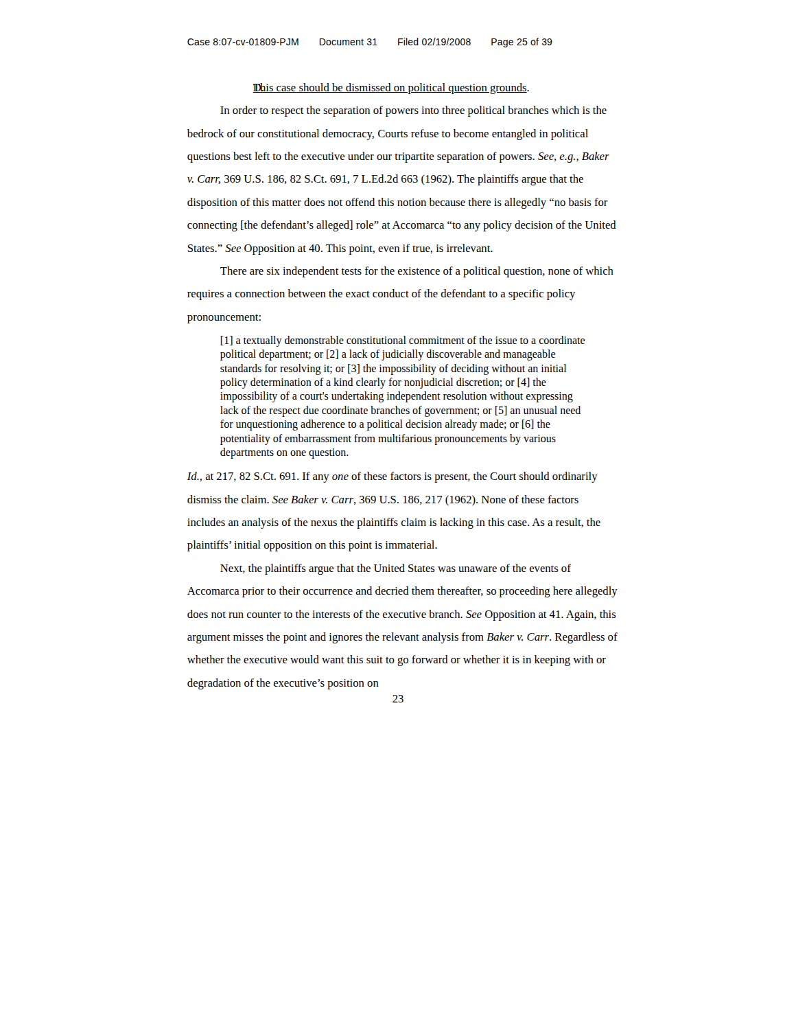Case 8:07-cv-01809-PJM Document 31 Filed 02/19/2008 Page 25 of 39
D. This case should be dismissed on political question grounds.
In order to respect the separation of powers into three political branches which is the bedrock of our constitutional democracy, Courts refuse to become entangled in political questions best left to the executive under our tripartite separation of powers. See, e.g., Baker v. Carr, 369 U.S. 186, 82 S.Ct. 691, 7 L.Ed.2d 663 (1962). The plaintiffs argue that the disposition of this matter does not offend this notion because there is allegedly “no basis for connecting [the defendant’s alleged] role” at Accomarca “to any policy decision of the United States.” See Opposition at 40. This point, even if true, is irrelevant.
There are six independent tests for the existence of a political question, none of which requires a connection between the exact conduct of the defendant to a specific policy pronouncement:
[1] a textually demonstrable constitutional commitment of the issue to a coordinate political department; or [2] a lack of judicially discoverable and manageable standards for resolving it; or [3] the impossibility of deciding without an initial policy determination of a kind clearly for nonjudicial discretion; or [4] the impossibility of a court's undertaking independent resolution without expressing lack of the respect due coordinate branches of government; or [5] an unusual need for unquestioning adherence to a political decision already made; or [6] the potentiality of embarrassment from multifarious pronouncements by various departments on one question.
Id., at 217, 82 S.Ct. 691. If any one of these factors is present, the Court should ordinarily dismiss the claim. See Baker v. Carr, 369 U.S. 186, 217 (1962). None of these factors includes an analysis of the nexus the plaintiffs claim is lacking in this case. As a result, the plaintiffs’ initial opposition on this point is immaterial.
Next, the plaintiffs argue that the United States was unaware of the events of Accomarca prior to their occurrence and decried them thereafter, so proceeding here allegedly does not run counter to the interests of the executive branch. See Opposition at 41. Again, this argument misses the point and ignores the relevant analysis from Baker v. Carr. Regardless of whether the executive would want this suit to go forward or whether it is in keeping with or degradation of the executive’s position on
23